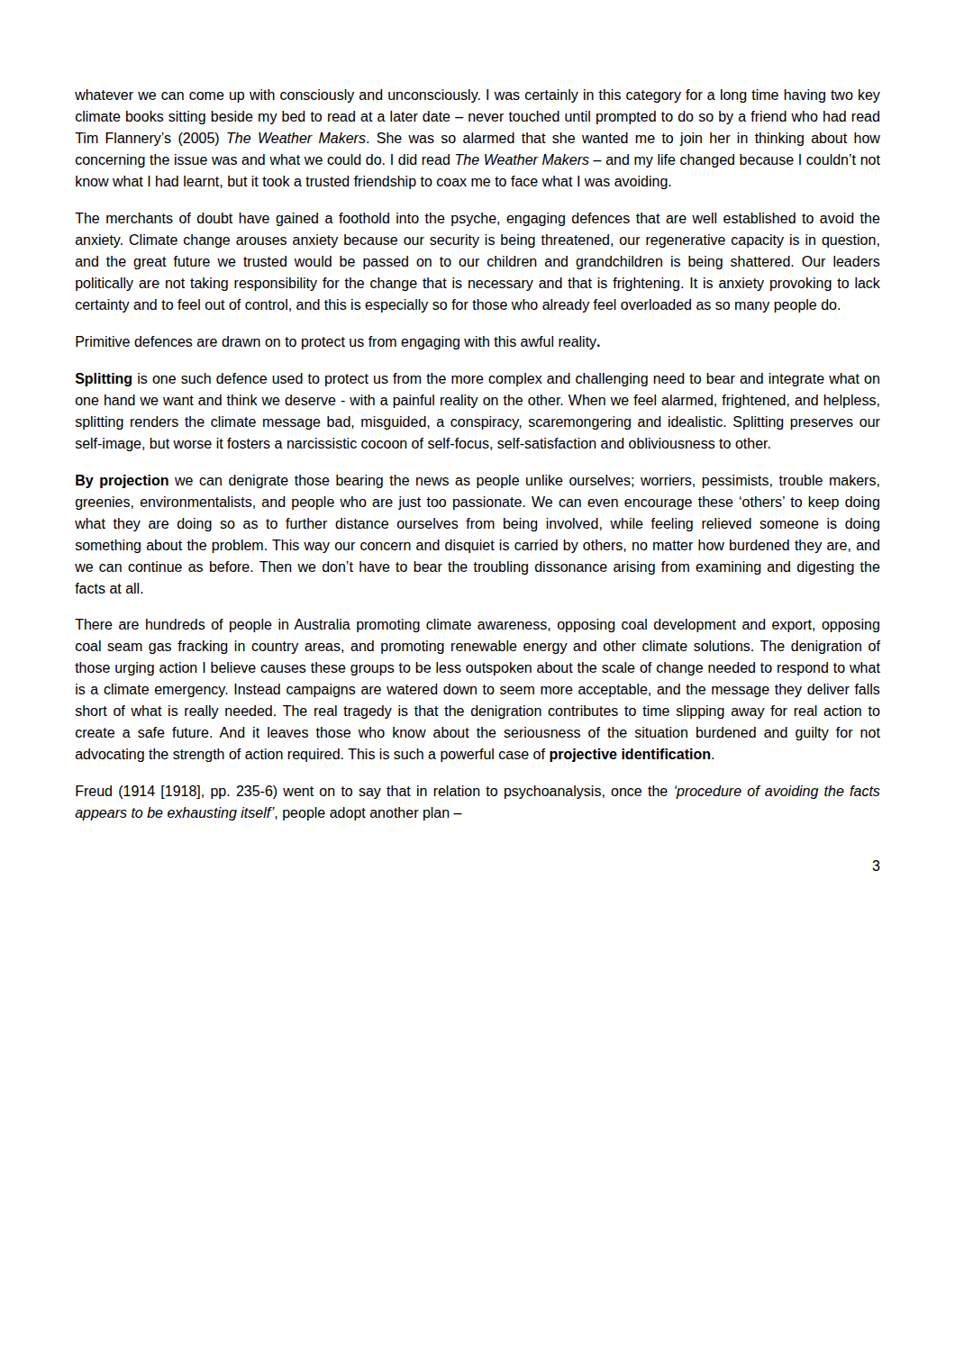whatever we can come up with consciously and unconsciously. I was certainly in this category for a long time having two key climate books sitting beside my bed to read at a later date – never touched until prompted to do so by a friend who had read Tim Flannery’s (2005) The Weather Makers. She was so alarmed that she wanted me to join her in thinking about how concerning the issue was and what we could do. I did read The Weather Makers – and my life changed because I couldn’t not know what I had learnt, but it took a trusted friendship to coax me to face what I was avoiding.
The merchants of doubt have gained a foothold into the psyche, engaging defences that are well established to avoid the anxiety. Climate change arouses anxiety because our security is being threatened, our regenerative capacity is in question, and the great future we trusted would be passed on to our children and grandchildren is being shattered. Our leaders politically are not taking responsibility for the change that is necessary and that is frightening. It is anxiety provoking to lack certainty and to feel out of control, and this is especially so for those who already feel overloaded as so many people do.
Primitive defences are drawn on to protect us from engaging with this awful reality.
Splitting is one such defence used to protect us from the more complex and challenging need to bear and integrate what on one hand we want and think we deserve - with a painful reality on the other. When we feel alarmed, frightened, and helpless, splitting renders the climate message bad, misguided, a conspiracy, scaremongering and idealistic. Splitting preserves our self-image, but worse it fosters a narcissistic cocoon of self-focus, self-satisfaction and obliviousness to other.
By projection we can denigrate those bearing the news as people unlike ourselves; worriers, pessimists, trouble makers, greenies, environmentalists, and people who are just too passionate. We can even encourage these ‘others’ to keep doing what they are doing so as to further distance ourselves from being involved, while feeling relieved someone is doing something about the problem. This way our concern and disquiet is carried by others, no matter how burdened they are, and we can continue as before. Then we don’t have to bear the troubling dissonance arising from examining and digesting the facts at all.
There are hundreds of people in Australia promoting climate awareness, opposing coal development and export, opposing coal seam gas fracking in country areas, and promoting renewable energy and other climate solutions. The denigration of those urging action I believe causes these groups to be less outspoken about the scale of change needed to respond to what is a climate emergency. Instead campaigns are watered down to seem more acceptable, and the message they deliver falls short of what is really needed. The real tragedy is that the denigration contributes to time slipping away for real action to create a safe future. And it leaves those who know about the seriousness of the situation burdened and guilty for not advocating the strength of action required. This is such a powerful case of projective identification.
Freud (1914 [1918], pp. 235-6) went on to say that in relation to psychoanalysis, once the ‘procedure of avoiding the facts appears to be exhausting itself’, people adopt another plan –
3